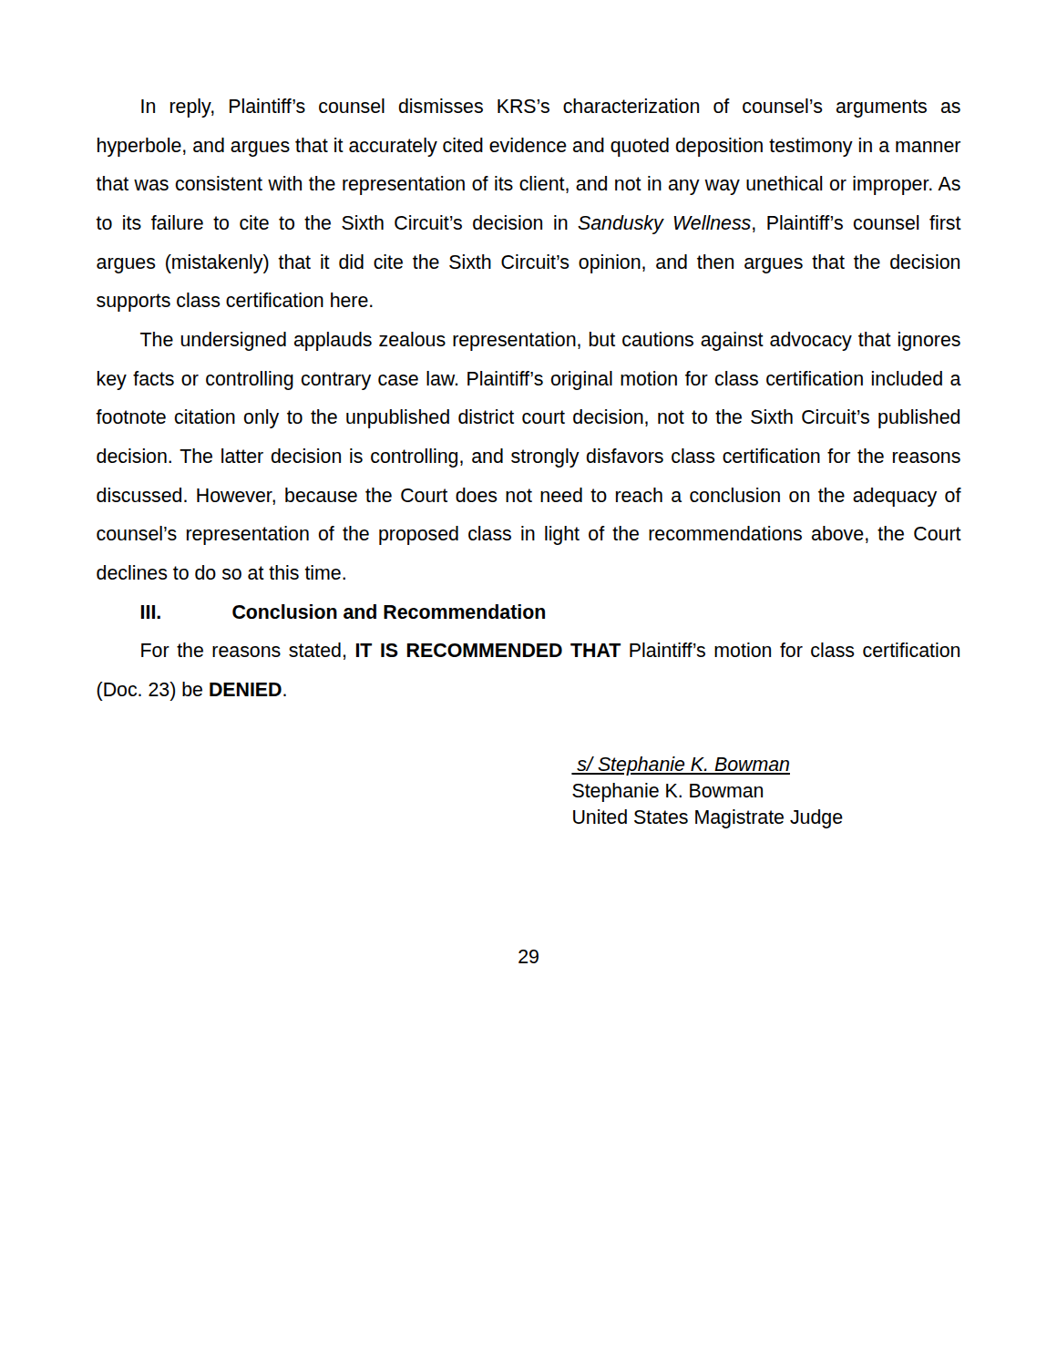In reply, Plaintiff’s counsel dismisses KRS’s characterization of counsel’s arguments as hyperbole, and argues that it accurately cited evidence and quoted deposition testimony in a manner that was consistent with the representation of its client, and not in any way unethical or improper. As to its failure to cite to the Sixth Circuit’s decision in Sandusky Wellness, Plaintiff’s counsel first argues (mistakenly) that it did cite the Sixth Circuit’s opinion, and then argues that the decision supports class certification here.
The undersigned applauds zealous representation, but cautions against advocacy that ignores key facts or controlling contrary case law. Plaintiff’s original motion for class certification included a footnote citation only to the unpublished district court decision, not to the Sixth Circuit’s published decision. The latter decision is controlling, and strongly disfavors class certification for the reasons discussed. However, because the Court does not need to reach a conclusion on the adequacy of counsel’s representation of the proposed class in light of the recommendations above, the Court declines to do so at this time.
III. Conclusion and Recommendation
For the reasons stated, IT IS RECOMMENDED THAT Plaintiff’s motion for class certification (Doc. 23) be DENIED.
s/ Stephanie K. Bowman
Stephanie K. Bowman
United States Magistrate Judge
29